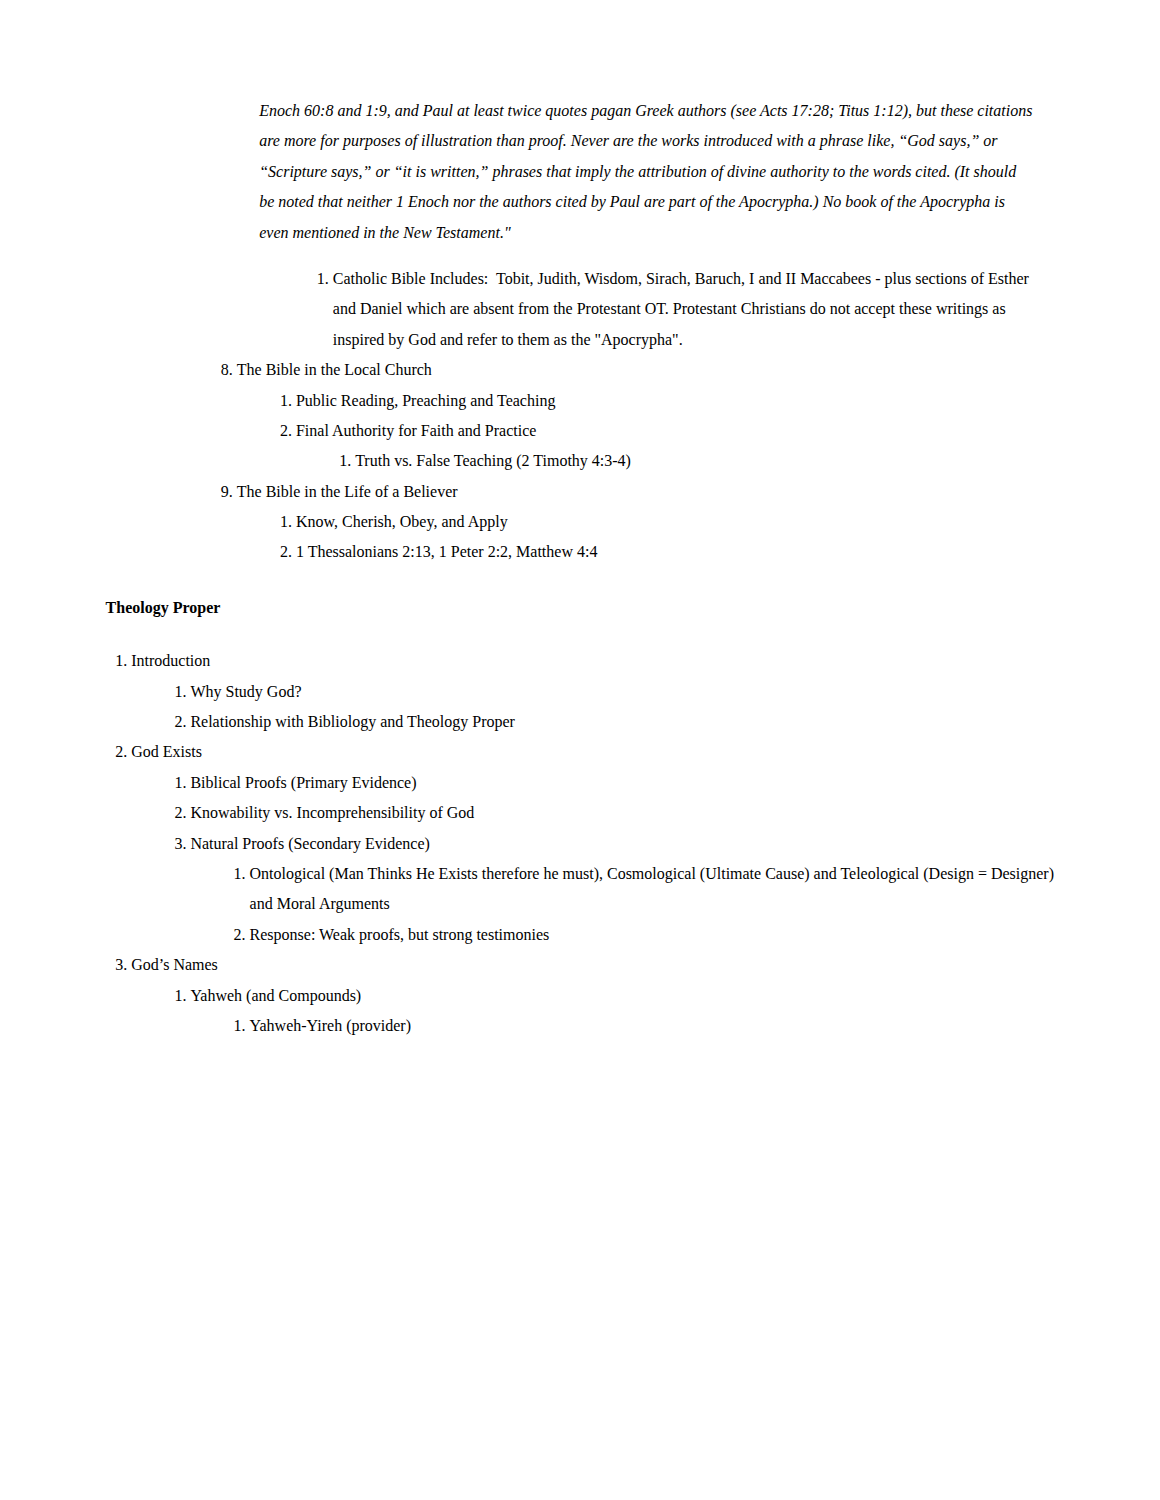Enoch 60:8 and 1:9, and Paul at least twice quotes pagan Greek authors (see Acts 17:28; Titus 1:12), but these citations are more for purposes of illustration than proof. Never are the works introduced with a phrase like, “God says,” or “Scripture says,” or “it is written,” phrases that imply the attribution of divine authority to the words cited. (It should be noted that neither 1 Enoch nor the authors cited by Paul are part of the Apocrypha.) No book of the Apocrypha is even mentioned in the New Testament."
Catholic Bible Includes: Tobit, Judith, Wisdom, Sirach, Baruch, I and II Maccabees - plus sections of Esther and Daniel which are absent from the Protestant OT. Protestant Christians do not accept these writings as inspired by God and refer to them as the "Apocrypha".
The Bible in the Local Church
Public Reading, Preaching and Teaching
Final Authority for Faith and Practice
Truth vs. False Teaching (2 Timothy 4:3-4)
The Bible in the Life of a Believer
Know, Cherish, Obey, and Apply
1 Thessalonians 2:13, 1 Peter 2:2, Matthew 4:4
Theology Proper
Introduction
Why Study God?
Relationship with Bibliology and Theology Proper
God Exists
Biblical Proofs (Primary Evidence)
Knowability vs. Incomprehensibility of God
Natural Proofs (Secondary Evidence)
Ontological (Man Thinks He Exists therefore he must), Cosmological (Ultimate Cause) and Teleological (Design = Designer) and Moral Arguments
Response: Weak proofs, but strong testimonies
God’s Names
Yahweh (and Compounds)
Yahweh-Yireh (provider)